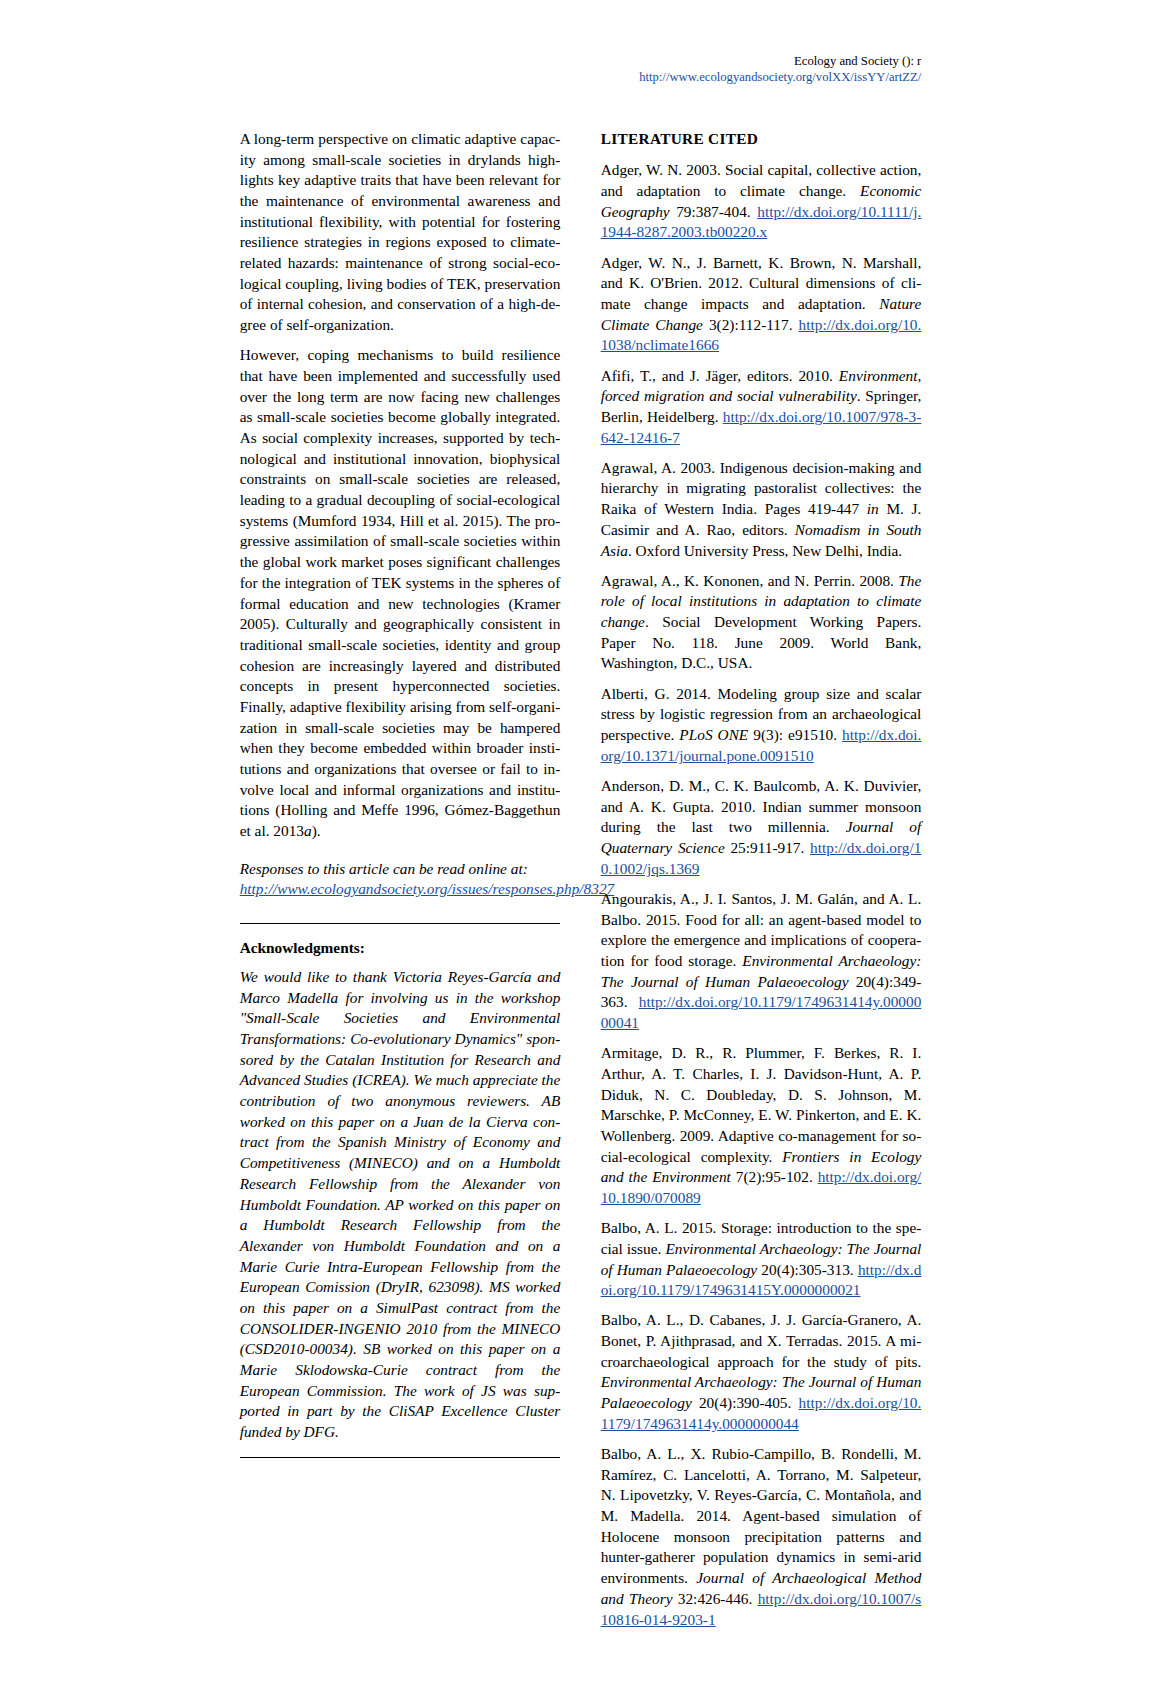Ecology and Society (): r
http://www.ecologyandsociety.org/volXX/issYY/artZZ/
A long-term perspective on climatic adaptive capacity among small-scale societies in drylands highlights key adaptive traits that have been relevant for the maintenance of environmental awareness and institutional flexibility, with potential for fostering resilience strategies in regions exposed to climate-related hazards: maintenance of strong social-ecological coupling, living bodies of TEK, preservation of internal cohesion, and conservation of a high-degree of self-organization.
However, coping mechanisms to build resilience that have been implemented and successfully used over the long term are now facing new challenges as small-scale societies become globally integrated. As social complexity increases, supported by technological and institutional innovation, biophysical constraints on small-scale societies are released, leading to a gradual decoupling of social-ecological systems (Mumford 1934, Hill et al. 2015). The progressive assimilation of small-scale societies within the global work market poses significant challenges for the integration of TEK systems in the spheres of formal education and new technologies (Kramer 2005). Culturally and geographically consistent in traditional small-scale societies, identity and group cohesion are increasingly layered and distributed concepts in present hyperconnected societies. Finally, adaptive flexibility arising from self-organization in small-scale societies may be hampered when they become embedded within broader institutions and organizations that oversee or fail to involve local and informal organizations and institutions (Holling and Meffe 1996, Gómez-Baggethun et al. 2013a).
Responses to this article can be read online at:
http://www.ecologyandsociety.org/issues/responses.php/8327
Acknowledgments:
We would like to thank Victoria Reyes-García and Marco Madella for involving us in the workshop "Small-Scale Societies and Environmental Transformations: Co-evolutionary Dynamics" sponsored by the Catalan Institution for Research and Advanced Studies (ICREA). We much appreciate the contribution of two anonymous reviewers. AB worked on this paper on a Juan de la Cierva contract from the Spanish Ministry of Economy and Competitiveness (MINECO) and on a Humboldt Research Fellowship from the Alexander von Humboldt Foundation. AP worked on this paper on a Humboldt Research Fellowship from the Alexander von Humboldt Foundation and on a Marie Curie Intra-European Fellowship from the European Comission (DryIR, 623098). MS worked on this paper on a SimulPast contract from the CONSOLIDER-INGENIO 2010 from the MINECO (CSD2010-00034). SB worked on this paper on a Marie Sklodowska-Curie contract from the European Commission. The work of JS was supported in part by the CliSAP Excellence Cluster funded by DFG.
Literature Cited
Adger, W. N. 2003. Social capital, collective action, and adaptation to climate change. Economic Geography 79:387-404. http://dx.doi.org/10.1111/j.1944-8287.2003.tb00220.x
Adger, W. N., J. Barnett, K. Brown, N. Marshall, and K. O'Brien. 2012. Cultural dimensions of climate change impacts and adaptation. Nature Climate Change 3(2):112-117. http://dx.doi.org/10.1038/nclimate1666
Afifi, T., and J. Jäger, editors. 2010. Environment, forced migration and social vulnerability. Springer, Berlin, Heidelberg. http://dx.doi.org/10.1007/978-3-642-12416-7
Agrawal, A. 2003. Indigenous decision-making and hierarchy in migrating pastoralist collectives: the Raika of Western India. Pages 419-447 in M. J. Casimir and A. Rao, editors. Nomadism in South Asia. Oxford University Press, New Delhi, India.
Agrawal, A., K. Kononen, and N. Perrin. 2008. The role of local institutions in adaptation to climate change. Social Development Working Papers. Paper No. 118. June 2009. World Bank, Washington, D.C., USA.
Alberti, G. 2014. Modeling group size and scalar stress by logistic regression from an archaeological perspective. PLoS ONE 9(3): e91510. http://dx.doi.org/10.1371/journal.pone.0091510
Anderson, D. M., C. K. Baulcomb, A. K. Duvivier, and A. K. Gupta. 2010. Indian summer monsoon during the last two millennia. Journal of Quaternary Science 25:911-917. http://dx.doi.org/10.1002/jqs.1369
Angourakis, A., J. I. Santos, J. M. Galán, and A. L. Balbo. 2015. Food for all: an agent-based model to explore the emergence and implications of cooperation for food storage. Environmental Archaeology: The Journal of Human Palaeoecology 20(4):349-363. http://dx.doi.org/10.1179/1749631414y.0000000041
Armitage, D. R., R. Plummer, F. Berkes, R. I. Arthur, A. T. Charles, I. J. Davidson-Hunt, A. P. Diduk, N. C. Doubleday, D. S. Johnson, M. Marschke, P. McConney, E. W. Pinkerton, and E. K. Wollenberg. 2009. Adaptive co-management for social-ecological complexity. Frontiers in Ecology and the Environment 7(2):95-102. http://dx.doi.org/10.1890/070089
Balbo, A. L. 2015. Storage: introduction to the special issue. Environmental Archaeology: The Journal of Human Palaeoecology 20(4):305-313. http://dx.doi.org/10.1179/1749631415Y.0000000021
Balbo, A. L., D. Cabanes, J. J. García-Granero, A. Bonet, P. Ajithprasad, and X. Terradas. 2015. A microarchaeological approach for the study of pits. Environmental Archaeology: The Journal of Human Palaeoecology 20(4):390-405. http://dx.doi.org/10.1179/1749631414y.0000000044
Balbo, A. L., X. Rubio-Campillo, B. Rondelli, M. Ramírez, C. Lancelotti, A. Torrano, M. Salpeteur, N. Lipovetzky, V. Reyes-García, C. Montañola, and M. Madella. 2014. Agent-based simulation of Holocene monsoon precipitation patterns and hunter-gatherer population dynamics in semi-arid environments. Journal of Archaeological Method and Theory 32:426-446. http://dx.doi.org/10.1007/s10816-014-9203-1